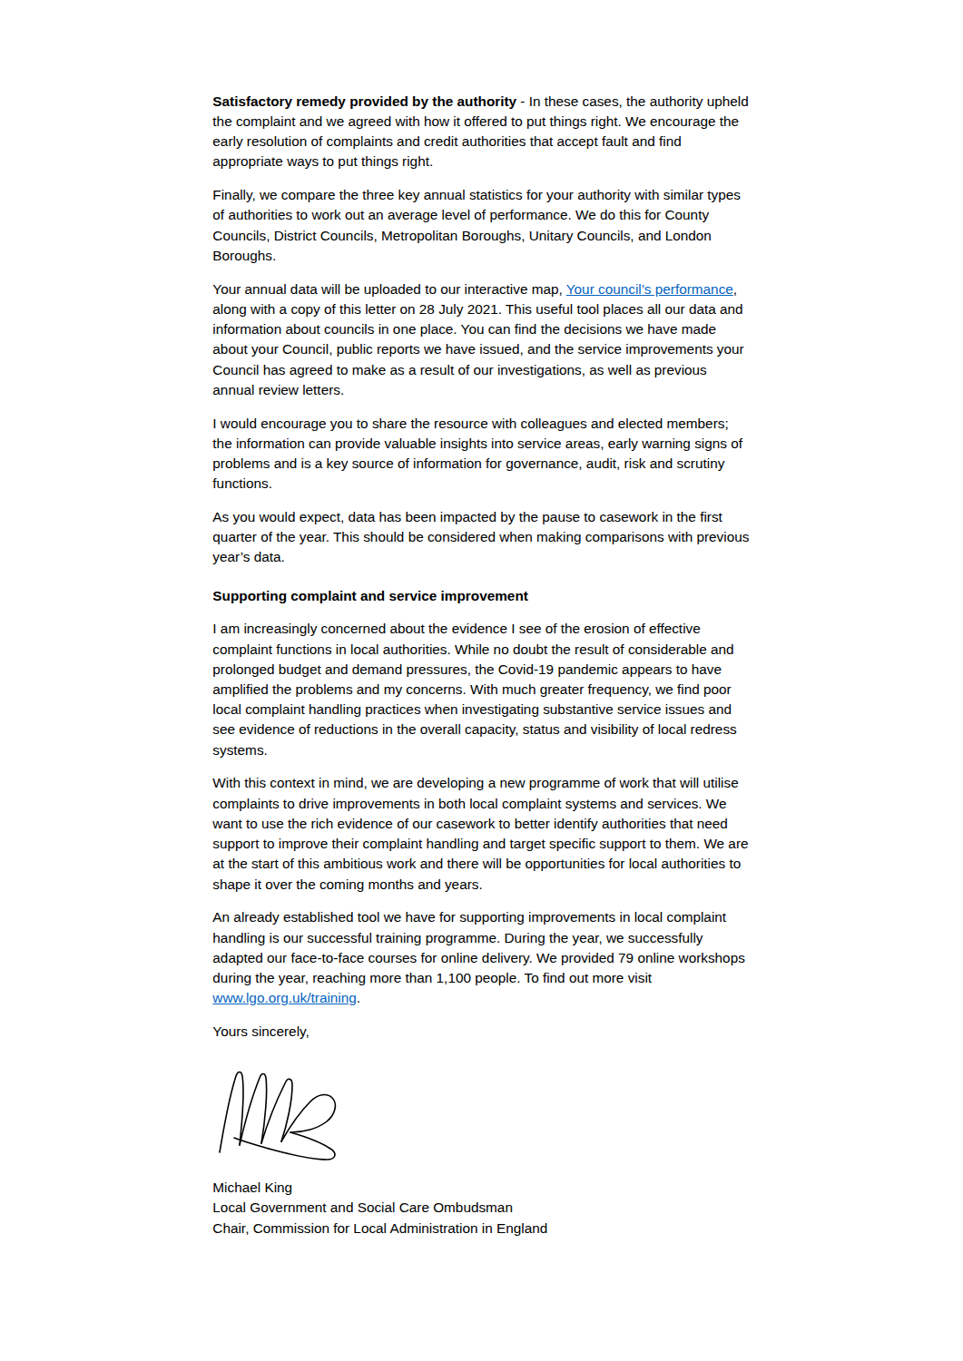Satisfactory remedy provided by the authority - In these cases, the authority upheld the complaint and we agreed with how it offered to put things right. We encourage the early resolution of complaints and credit authorities that accept fault and find appropriate ways to put things right.
Finally, we compare the three key annual statistics for your authority with similar types of authorities to work out an average level of performance. We do this for County Councils, District Councils, Metropolitan Boroughs, Unitary Councils, and London Boroughs.
Your annual data will be uploaded to our interactive map, Your council’s performance, along with a copy of this letter on 28 July 2021. This useful tool places all our data and information about councils in one place. You can find the decisions we have made about your Council, public reports we have issued, and the service improvements your Council has agreed to make as a result of our investigations, as well as previous annual review letters.
I would encourage you to share the resource with colleagues and elected members; the information can provide valuable insights into service areas, early warning signs of problems and is a key source of information for governance, audit, risk and scrutiny functions.
As you would expect, data has been impacted by the pause to casework in the first quarter of the year. This should be considered when making comparisons with previous year’s data.
Supporting complaint and service improvement
I am increasingly concerned about the evidence I see of the erosion of effective complaint functions in local authorities. While no doubt the result of considerable and prolonged budget and demand pressures, the Covid-19 pandemic appears to have amplified the problems and my concerns. With much greater frequency, we find poor local complaint handling practices when investigating substantive service issues and see evidence of reductions in the overall capacity, status and visibility of local redress systems.
With this context in mind, we are developing a new programme of work that will utilise complaints to drive improvements in both local complaint systems and services. We want to use the rich evidence of our casework to better identify authorities that need support to improve their complaint handling and target specific support to them. We are at the start of this ambitious work and there will be opportunities for local authorities to shape it over the coming months and years.
An already established tool we have for supporting improvements in local complaint handling is our successful training programme. During the year, we successfully adapted our face-to-face courses for online delivery. We provided 79 online workshops during the year, reaching more than 1,100 people. To find out more visit www.lgo.org.uk/training.
Yours sincerely,
Michael King
Local Government and Social Care Ombudsman
Chair, Commission for Local Administration in England